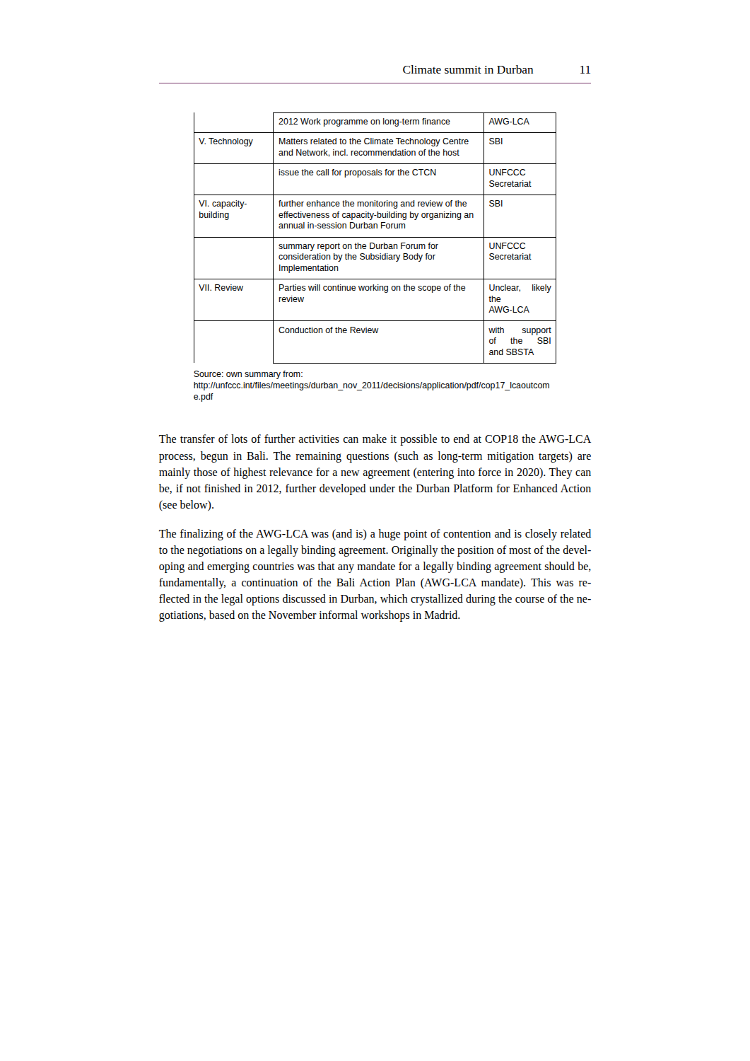Climate summit in Durban 11
| | 2012 Work programme on long-term finance | AWG-LCA |
| V. Technology | Matters related to the Climate Technology Centre and Network, incl. recommendation of the host | SBI |
| | issue the call for proposals for the CTCN | UNFCCC Secretariat |
| VI. capacity-building | further enhance the monitoring and review of the effectiveness of capacity-building by organizing an annual in-session Durban Forum | SBI |
| | summary report on the Durban Forum for consideration by the Subsidiary Body for Implementation | UNFCCC Secretariat |
| VII. Review | Parties will continue working on the scope of the review | Unclear, likely the AWG-LCA |
| | Conduction of the Review | with support of the SBI and SBSTA |
Source: own summary from:
http://unfccc.int/files/meetings/durban_nov_2011/decisions/application/pdf/cop17_lcaoutcome.pdf
The transfer of lots of further activities can make it possible to end at COP18 the AWG-LCA process, begun in Bali. The remaining questions (such as long-term mitigation targets) are mainly those of highest relevance for a new agreement (entering into force in 2020). They can be, if not finished in 2012, further developed under the Durban Platform for Enhanced Action (see below).
The finalizing of the AWG-LCA was (and is) a huge point of contention and is closely related to the negotiations on a legally binding agreement. Originally the position of most of the developing and emerging countries was that any mandate for a legally binding agreement should be, fundamentally, a continuation of the Bali Action Plan (AWG-LCA mandate). This was reflected in the legal options discussed in Durban, which crystallized during the course of the negotiations, based on the November informal workshops in Madrid.